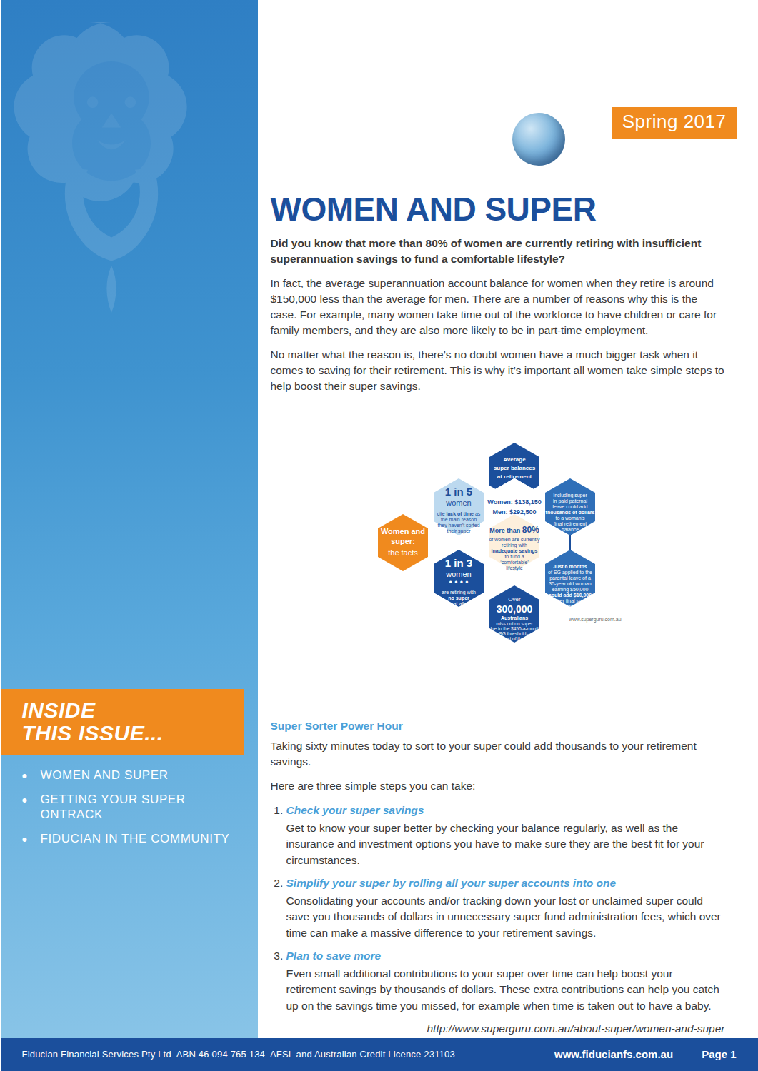FIDUCIAN
F CUS
Spring 2017
WOMEN AND SUPER
Did you know that more than 80% of women are currently retiring with insufficient superannuation savings to fund a comfortable lifestyle?
In fact, the average superannuation account balance for women when they retire is around $150,000 less than the average for men. There are a number of reasons why this is the case. For example, many women take time out of the workforce to have children or care for family members, and they are also more likely to be in part-time employment.
No matter what the reason is, there’s no doubt women have a much bigger task when it comes to saving for their retirement. This is why it’s important all women take simple steps to help boost their super savings.
Women and super: the facts 1 in 5 women cite lack of time as the main reason they haven’t sorted their super 1 in 3 women • • • • are retiring with no super at all Average super balances at retirement Women: $138,150 Men: $292,500 More than 80% of women are currently retiring with inadequate savings to fund a ‘comfortable’ lifestyle Over 300,000 Australians miss out on super due to the $450-a-month SG threshold – most of them women Including super in paid paternal leave could add thousands of dollars to a woman’s final retirement balance Just 6 months of SG applied to the parental leave of a 35-year old woman earning $50,000 could add $10,000 to her final super balance www.superguru.com.au
Super Sorter Power Hour
Taking sixty minutes today to sort to your super could add thousands to your retirement savings.
Here are three simple steps you can take:
Check your super savings Get to know your super better by checking your balance regularly, as well as the insurance and investment options you have to make sure they are the best fit for your circumstances.
Simplify your super by rolling all your super accounts into one Consolidating your accounts and/or tracking down your lost or unclaimed super could save you thousands of dollars in unnecessary super fund administration fees, which over time can make a massive difference to your retirement savings.
Plan to save more Even small additional contributions to your super over time can help boost your retirement savings by thousands of dollars. These extra contributions can help you catch up on the savings time you missed, for example when time is taken out to have a baby.
http://www.superguru.com.au/about-super/women-and-super
INSIDE
THIS ISSUE...
Women and super
Getting your super ontrack
Fiducian in the community
Fiducian Financial Services Pty Ltd ABN 46 094 765 134 AFSL and Australian Credit Licence 231103
www.fiducianfs.com.au
Page 1